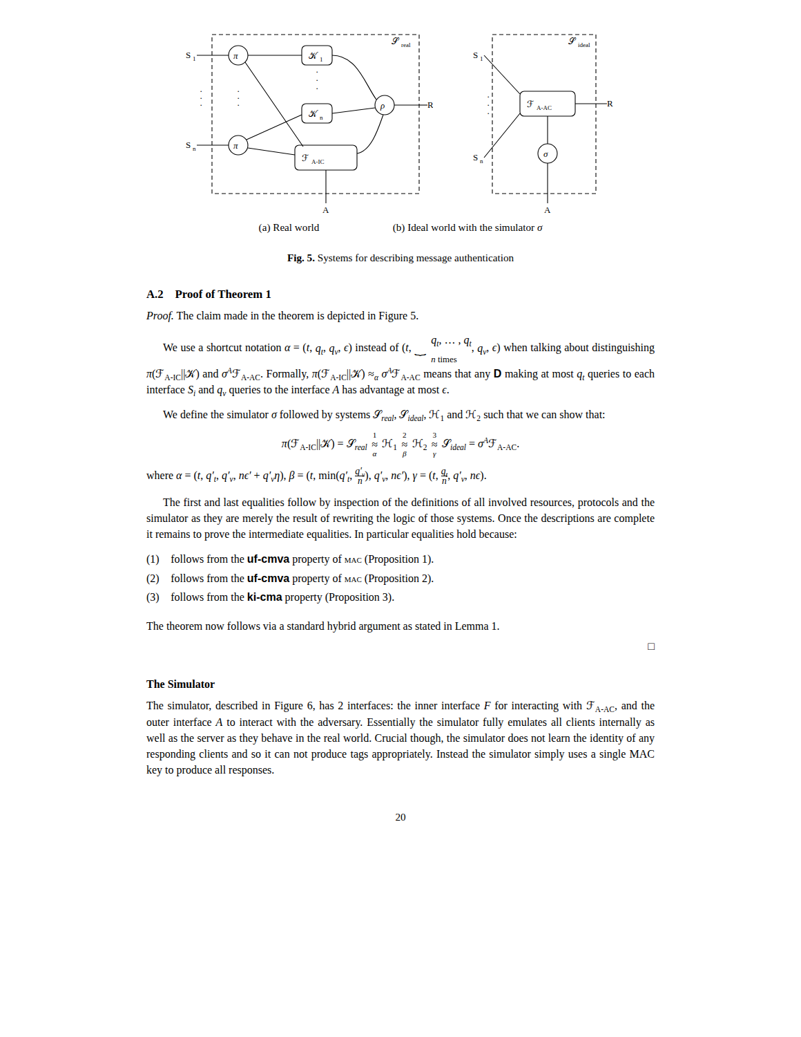S1 Sn π π 𝒦1 𝒦n ℱA-IC ρ R A 𝒮real ··· ··· ···
S1 Sn ℱA-AC σ R A 𝒮ideal ···
(a) Real world (b) Ideal world with the simulator σ
Fig. 5. Systems for describing message authentication
A.2 Proof of Theorem 1
Proof. The claim made in the theorem is depicted in Figure 5.
We use a shortcut notation α = (t, qt, qv, ϵ) instead of (t, qt, … , qt ⏟ n times , qv, ϵ) when talking about distinguishing π(ℱA-IC||𝒦) and σAℱA-AC. Formally, π(ℱA-IC||𝒦) ≈α σAℱA-AC means that any D making at most qt queries to each interface Si and qv queries to the interface A has advantage at most ϵ.
We define the simulator σ followed by systems 𝒮real, 𝒮ideal, ℋ1 and ℋ2 such that we can show that:
π(ℱA-IC||𝒦) = 𝒮real 1≈α ℋ1 2≈β ℋ2 3≈γ 𝒮ideal = σAℱA-AC.
where α = (t, q′t, q′v, nϵ′ + q′vη), β = (t, min(q′t, q′v n), q′v, nϵ′), γ = (t, qt n, q′v, nϵ).
The first and last equalities follow by inspection of the definitions of all involved resources, protocols and the simulator as they are merely the result of rewriting the logic of those systems. Once the descriptions are complete it remains to prove the intermediate equalities. In particular equalities hold because:
follows from the uf-cmva property of mac (Proposition 1).
follows from the uf-cmva property of mac (Proposition 2).
follows from the ki-cma property (Proposition 3).
The theorem now follows via a standard hybrid argument as stated in Lemma 1.
□
The Simulator
The simulator, described in Figure 6, has 2 interfaces: the inner interface F for interacting with ℱA-AC, and the outer interface A to interact with the adversary. Essentially the simulator fully emulates all clients internally as well as the server as they behave in the real world. Crucial though, the simulator does not learn the identity of any responding clients and so it can not produce tags appropriately. Instead the simulator simply uses a single MAC key to produce all responses.
20